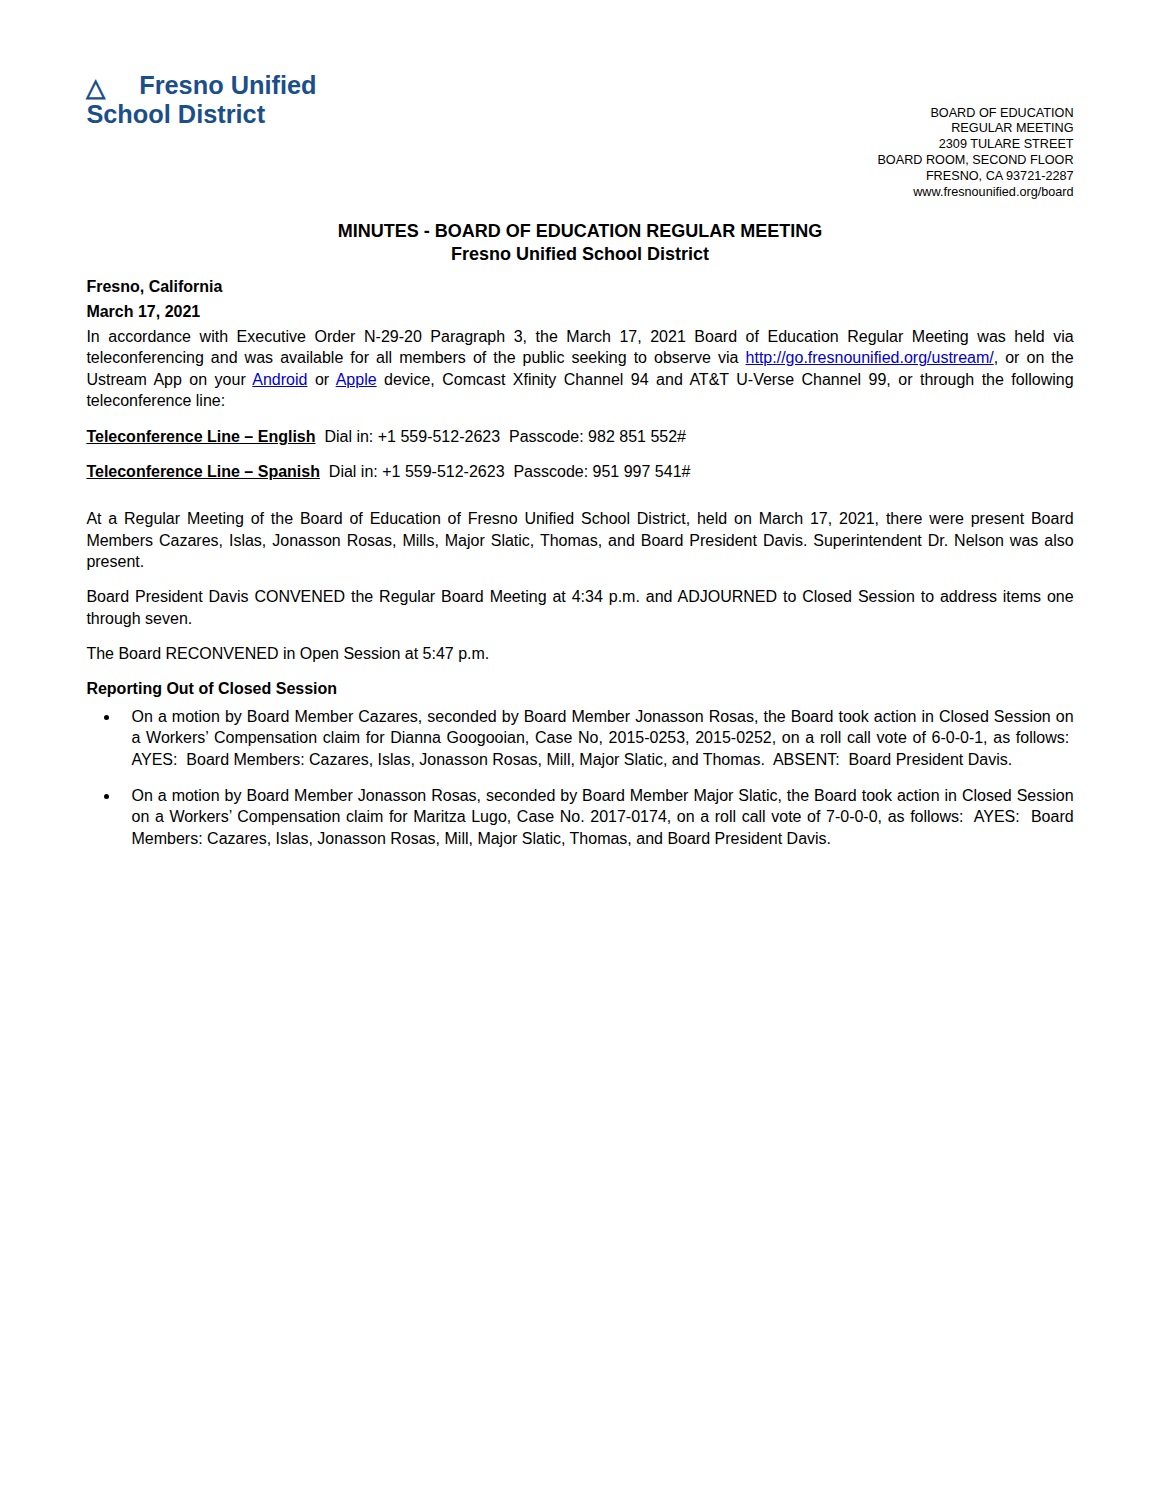△Fresno Unified School District
BOARD OF EDUCATION
REGULAR MEETING
2309 TULARE STREET
BOARD ROOM, SECOND FLOOR
FRESNO, CA 93721-2287
www.fresnounified.org/board
MINUTES - BOARD OF EDUCATION REGULAR MEETING Fresno Unified School District
Fresno, California
March 17, 2021
In accordance with Executive Order N-29-20 Paragraph 3, the March 17, 2021 Board of Education Regular Meeting was held via teleconferencing and was available for all members of the public seeking to observe via http://go.fresnounified.org/ustream/, or on the Ustream App on your Android or Apple device, Comcast Xfinity Channel 94 and AT&T U-Verse Channel 99, or through the following teleconference line:
Teleconference Line – English Dial in: +1 559-512-2623 Passcode: 982 851 552#
Teleconference Line – Spanish Dial in: +1 559-512-2623 Passcode: 951 997 541#
At a Regular Meeting of the Board of Education of Fresno Unified School District, held on March 17, 2021, there were present Board Members Cazares, Islas, Jonasson Rosas, Mills, Major Slatic, Thomas, and Board President Davis. Superintendent Dr. Nelson was also present.
Board President Davis CONVENED the Regular Board Meeting at 4:34 p.m. and ADJOURNED to Closed Session to address items one through seven.
The Board RECONVENED in Open Session at 5:47 p.m.
Reporting Out of Closed Session
On a motion by Board Member Cazares, seconded by Board Member Jonasson Rosas, the Board took action in Closed Session on a Workers’ Compensation claim for Dianna Googooian, Case No, 2015-0253, 2015-0252, on a roll call vote of 6-0-0-1, as follows: AYES: Board Members: Cazares, Islas, Jonasson Rosas, Mill, Major Slatic, and Thomas. ABSENT: Board President Davis.
On a motion by Board Member Jonasson Rosas, seconded by Board Member Major Slatic, the Board took action in Closed Session on a Workers’ Compensation claim for Maritza Lugo, Case No. 2017-0174, on a roll call vote of 7-0-0-0, as follows: AYES: Board Members: Cazares, Islas, Jonasson Rosas, Mill, Major Slatic, Thomas, and Board President Davis.